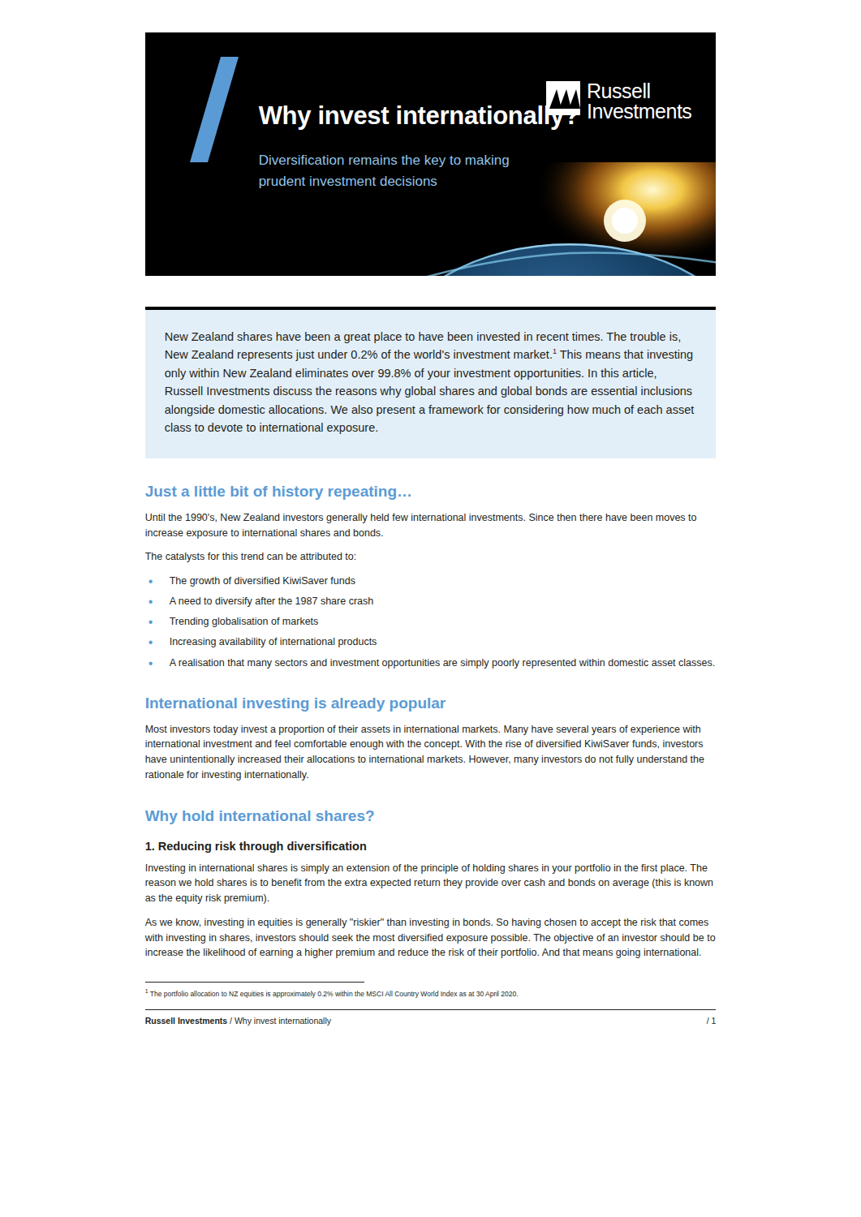Why invest internationally?
Diversification remains the key to making
prudent investment decisions
Russell Investments
New Zealand shares have been a great place to have been invested in recent times. The trouble is, New Zealand represents just under 0.2% of the world's investment market.1 This means that investing only within New Zealand eliminates over 99.8% of your investment opportunities. In this article, Russell Investments discuss the reasons why global shares and global bonds are essential inclusions alongside domestic allocations. We also present a framework for considering how much of each asset class to devote to international exposure.
Just a little bit of history repeating…
Until the 1990's, New Zealand investors generally held few international investments. Since then there have been moves to increase exposure to international shares and bonds.
The catalysts for this trend can be attributed to:
The growth of diversified KiwiSaver funds
A need to diversify after the 1987 share crash
Trending globalisation of markets
Increasing availability of international products
A realisation that many sectors and investment opportunities are simply poorly represented within domestic asset classes.
International investing is already popular
Most investors today invest a proportion of their assets in international markets. Many have several years of experience with international investment and feel comfortable enough with the concept. With the rise of diversified KiwiSaver funds, investors have unintentionally increased their allocations to international markets. However, many investors do not fully understand the rationale for investing internationally.
Why hold international shares?
1. Reducing risk through diversification
Investing in international shares is simply an extension of the principle of holding shares in your portfolio in the first place. The reason we hold shares is to benefit from the extra expected return they provide over cash and bonds on average (this is known as the equity risk premium).
As we know, investing in equities is generally "riskier" than investing in bonds. So having chosen to accept the risk that comes with investing in shares, investors should seek the most diversified exposure possible. The objective of an investor should be to increase the likelihood of earning a higher premium and reduce the risk of their portfolio. And that means going international.
1 The portfolio allocation to NZ equities is approximately 0.2% within the MSCI All Country World Index as at 30 April 2020.
Russell Investments / Why invest internationally
/ 1